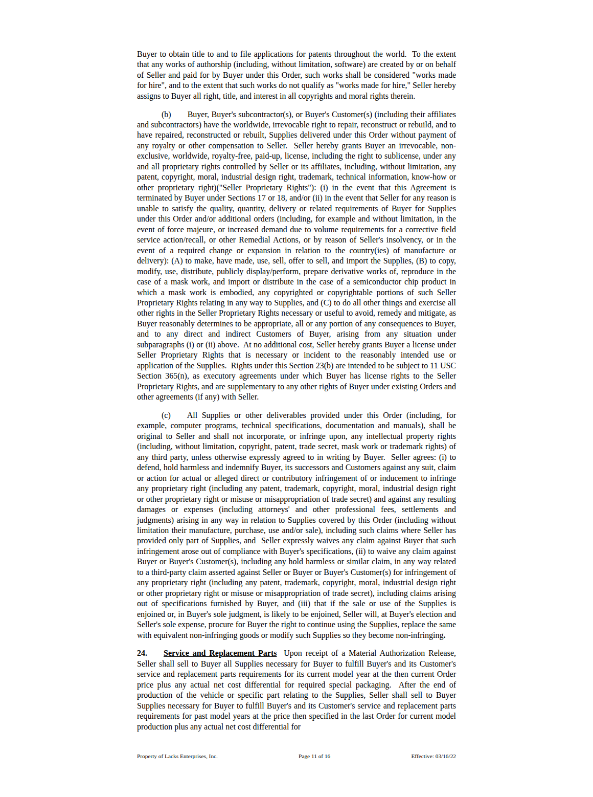Buyer to obtain title to and to file applications for patents throughout the world. To the extent that any works of authorship (including, without limitation, software) are created by or on behalf of Seller and paid for by Buyer under this Order, such works shall be considered "works made for hire", and to the extent that such works do not qualify as "works made for hire," Seller hereby assigns to Buyer all right, title, and interest in all copyrights and moral rights therein.
(b)  Buyer, Buyer's subcontractor(s), or Buyer's Customer(s) (including their affiliates and subcontractors) have the worldwide, irrevocable right to repair, reconstruct or rebuild, and to have repaired, reconstructed or rebuilt, Supplies delivered under this Order without payment of any royalty or other compensation to Seller. Seller hereby grants Buyer an irrevocable, non-exclusive, worldwide, royalty-free, paid-up, license, including the right to sublicense, under any and all proprietary rights controlled by Seller or its affiliates, including, without limitation, any patent, copyright, moral, industrial design right, trademark, technical information, know-how or other proprietary right)("Seller Proprietary Rights"): (i) in the event that this Agreement is terminated by Buyer under Sections 17 or 18, and/or (ii) in the event that Seller for any reason is unable to satisfy the quality, quantity, delivery or related requirements of Buyer for Supplies under this Order and/or additional orders (including, for example and without limitation, in the event of force majeure, or increased demand due to volume requirements for a corrective field service action/recall, or other Remedial Actions, or by reason of Seller's insolvency, or in the event of a required change or expansion in relation to the country(ies) of manufacture or delivery): (A) to make, have made, use, sell, offer to sell, and import the Supplies, (B) to copy, modify, use, distribute, publicly display/perform, prepare derivative works of, reproduce in the case of a mask work, and import or distribute in the case of a semiconductor chip product in which a mask work is embodied, any copyrighted or copyrightable portions of such Seller Proprietary Rights relating in any way to Supplies, and (C) to do all other things and exercise all other rights in the Seller Proprietary Rights necessary or useful to avoid, remedy and mitigate, as Buyer reasonably determines to be appropriate, all or any portion of any consequences to Buyer, and to any direct and indirect Customers of Buyer, arising from any situation under subparagraphs (i) or (ii) above. At no additional cost, Seller hereby grants Buyer a license under Seller Proprietary Rights that is necessary or incident to the reasonably intended use or application of the Supplies. Rights under this Section 23(b) are intended to be subject to 11 USC Section 365(n), as executory agreements under which Buyer has license rights to the Seller Proprietary Rights, and are supplementary to any other rights of Buyer under existing Orders and other agreements (if any) with Seller.
(c)  All Supplies or other deliverables provided under this Order (including, for example, computer programs, technical specifications, documentation and manuals), shall be original to Seller and shall not incorporate, or infringe upon, any intellectual property rights (including, without limitation, copyright, patent, trade secret, mask work or trademark rights) of any third party, unless otherwise expressly agreed to in writing by Buyer. Seller agrees: (i) to defend, hold harmless and indemnify Buyer, its successors and Customers against any suit, claim or action for actual or alleged direct or contributory infringement of or inducement to infringe any proprietary right (including any patent, trademark, copyright, moral, industrial design right or other proprietary right or misuse or misappropriation of trade secret) and against any resulting damages or expenses (including attorneys' and other professional fees, settlements and judgments) arising in any way in relation to Supplies covered by this Order (including without limitation their manufacture, purchase, use and/or sale), including such claims where Seller has provided only part of Supplies, and Seller expressly waives any claim against Buyer that such infringement arose out of compliance with Buyer's specifications, (ii) to waive any claim against Buyer or Buyer's Customer(s), including any hold harmless or similar claim, in any way related to a third-party claim asserted against Seller or Buyer or Buyer's Customer(s) for infringement of any proprietary right (including any patent, trademark, copyright, moral, industrial design right or other proprietary right or misuse or misappropriation of trade secret), including claims arising out of specifications furnished by Buyer, and (iii) that if the sale or use of the Supplies is enjoined or, in Buyer's sole judgment, is likely to be enjoined, Seller will, at Buyer's election and Seller's sole expense, procure for Buyer the right to continue using the Supplies, replace the same with equivalent non-infringing goods or modify such Supplies so they become non-infringing.
24.  Service and Replacement Parts Upon receipt of a Material Authorization Release, Seller shall sell to Buyer all Supplies necessary for Buyer to fulfill Buyer's and its Customer's service and replacement parts requirements for its current model year at the then current Order price plus any actual net cost differential for required special packaging. After the end of production of the vehicle or specific part relating to the Supplies, Seller shall sell to Buyer Supplies necessary for Buyer to fulfill Buyer's and its Customer's service and replacement parts requirements for past model years at the price then specified in the last Order for current model production plus any actual net cost differential for
Property of Lacks Enterprises, Inc. Page 11 of 16 Effective: 03/16/22